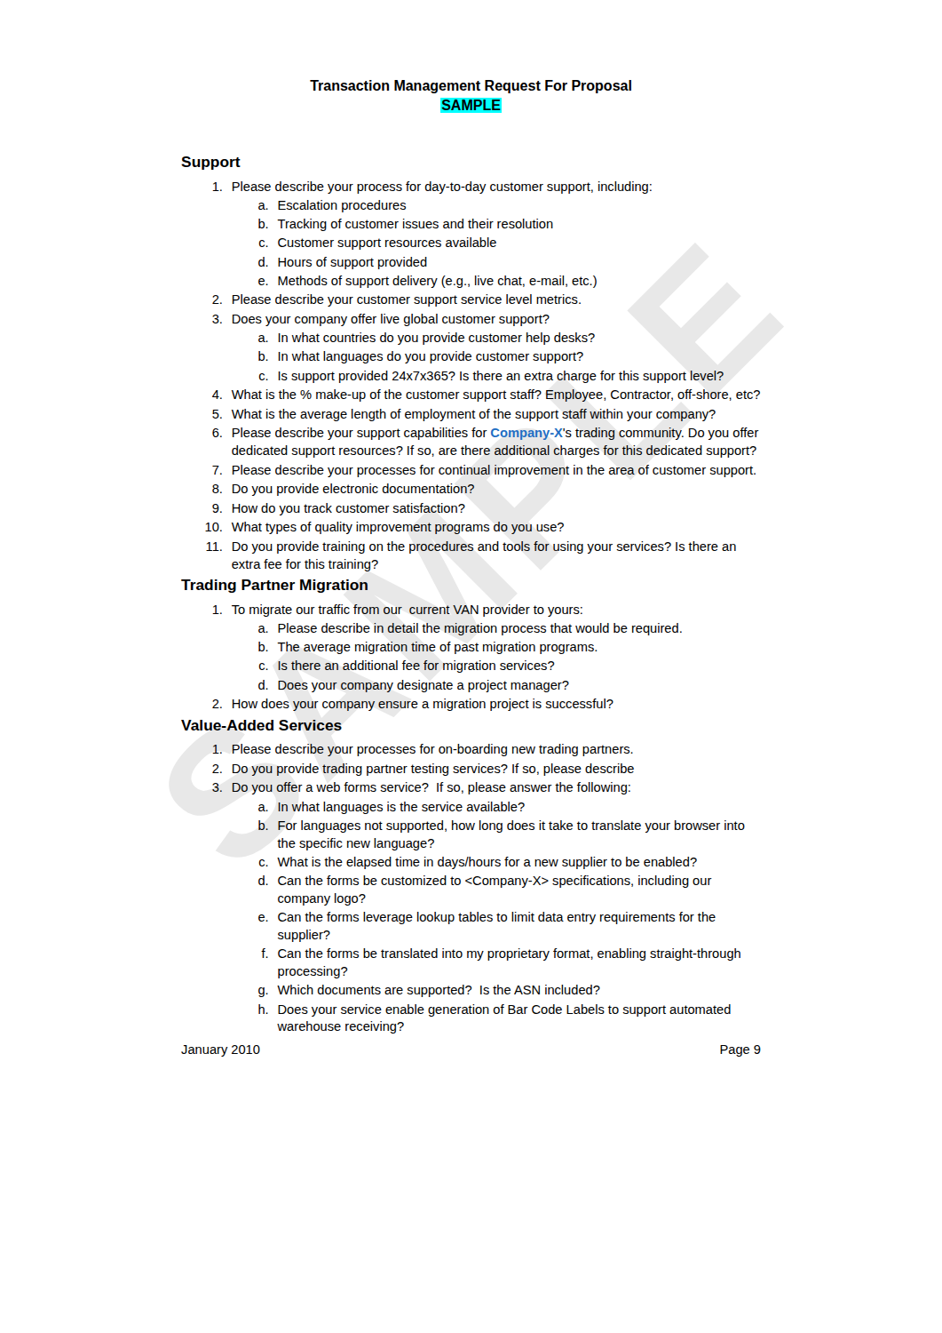SAMPLE
Transaction Management Request For Proposal SAMPLE
Support
Please describe your process for day-to-day customer support, including:
Escalation procedures
Tracking of customer issues and their resolution
Customer support resources available
Hours of support provided
Methods of support delivery (e.g., live chat, e-mail, etc.)
Please describe your customer support service level metrics.
Does your company offer live global customer support?
In what countries do you provide customer help desks?
In what languages do you provide customer support?
Is support provided 24x7x365? Is there an extra charge for this support level?
What is the % make-up of the customer support staff? Employee, Contractor, off-shore, etc?
What is the average length of employment of the support staff within your company?
Please describe your support capabilities for Company-X's trading community. Do you offer dedicated support resources? If so, are there additional charges for this dedicated support?
Please describe your processes for continual improvement in the area of customer support.
Do you provide electronic documentation?
How do you track customer satisfaction?
What types of quality improvement programs do you use?
Do you provide training on the procedures and tools for using your services? Is there an extra fee for this training?
Trading Partner Migration
To migrate our traffic from our current VAN provider to yours:
Please describe in detail the migration process that would be required.
The average migration time of past migration programs.
Is there an additional fee for migration services?
Does your company designate a project manager?
How does your company ensure a migration project is successful?
Value-Added Services
Please describe your processes for on-boarding new trading partners.
Do you provide trading partner testing services? If so, please describe
Do you offer a web forms service? If so, please answer the following:
In what languages is the service available?
For languages not supported, how long does it take to translate your browser into the specific new language?
What is the elapsed time in days/hours for a new supplier to be enabled?
Can the forms be customized to <Company-X> specifications, including our company logo?
Can the forms leverage lookup tables to limit data entry requirements for the supplier?
Can the forms be translated into my proprietary format, enabling straight-through processing?
Which documents are supported? Is the ASN included?
Does your service enable generation of Bar Code Labels to support automated warehouse receiving?
January 2010 Page 9